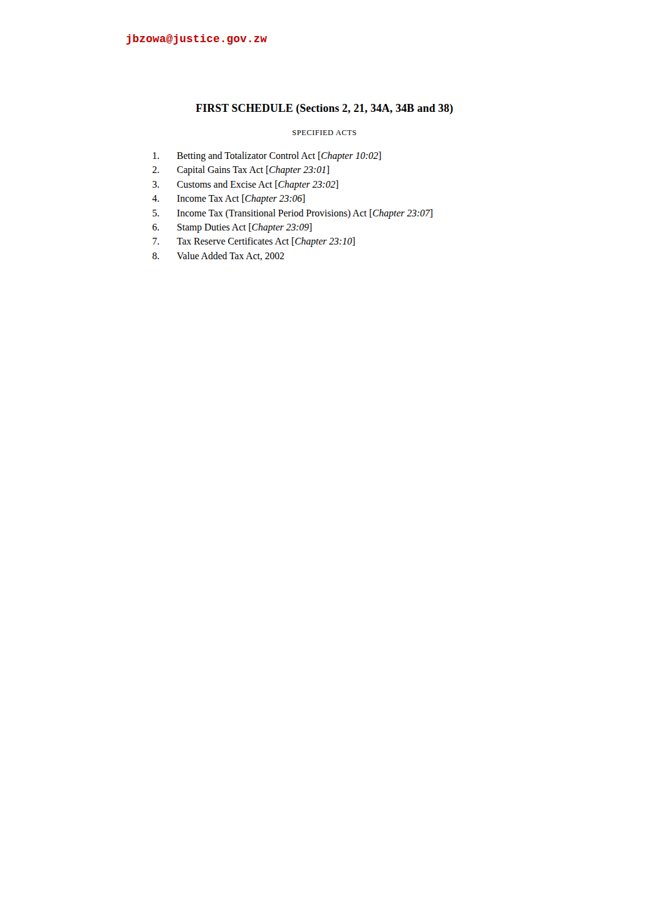jbzowa@justice.gov.zw
FIRST SCHEDULE (Sections 2, 21, 34A, 34B and 38)
Specified Acts
1. Betting and Totalizator Control Act [Chapter 10:02]
2. Capital Gains Tax Act [Chapter 23:01]
3. Customs and Excise Act [Chapter 23:02]
4. Income Tax Act [Chapter 23:06]
5. Income Tax (Transitional Period Provisions) Act [Chapter 23:07]
6. Stamp Duties Act [Chapter 23:09]
7. Tax Reserve Certificates Act [Chapter 23:10]
8. Value Added Tax Act, 2002